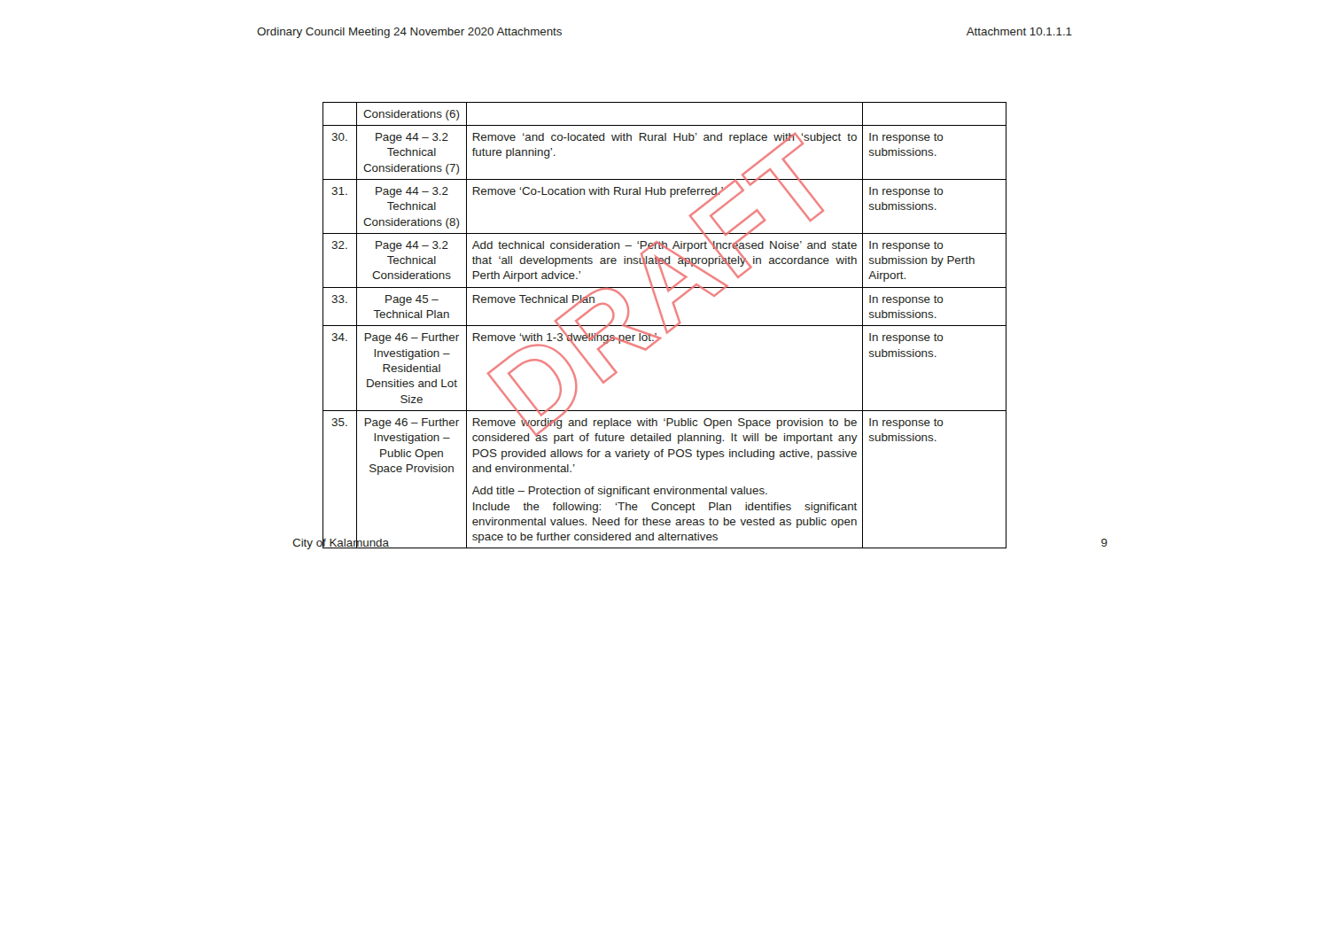Ordinary Council Meeting 24 November 2020 Attachments
Attachment 10.1.1.1
DRAFT
| | Considerations (6) | | |
| 30. | Page 44 – 3.2 Technical Considerations (7) | Remove ‘and co-located with Rural Hub’ and replace with ‘subject to future planning’. | In response to submissions. |
| 31. | Page 44 – 3.2 Technical Considerations (8) | Remove ‘Co-Location with Rural Hub preferred.’ | In response to submissions. |
| 32. | Page 44 – 3.2 Technical Considerations | Add technical consideration – ‘Perth Airport Increased Noise’ and state that ‘all developments are insulated appropriately in accordance with Perth Airport advice.’ | In response to submission by Perth Airport. |
| 33. | Page 45 – Technical Plan | Remove Technical Plan | In response to submissions. |
| 34. | Page 46 – Further Investigation – Residential Densities and Lot Size | Remove ‘with 1-3 dwellings per lot.’ | In response to submissions. |
| 35. | Page 46 – Further Investigation – Public Open Space Provision | Remove wording and replace with ‘Public Open Space provision to be considered as part of future detailed planning. It will be important any POS provided allows for a variety of POS types including active, passive and environmental.’ Add title – Protection of significant environmental values. Include the following: ‘The Concept Plan identifies significant environmental values. Need for these areas to be vested as public open space to be further considered and alternatives | In response to submissions. |
City of Kalamunda
9